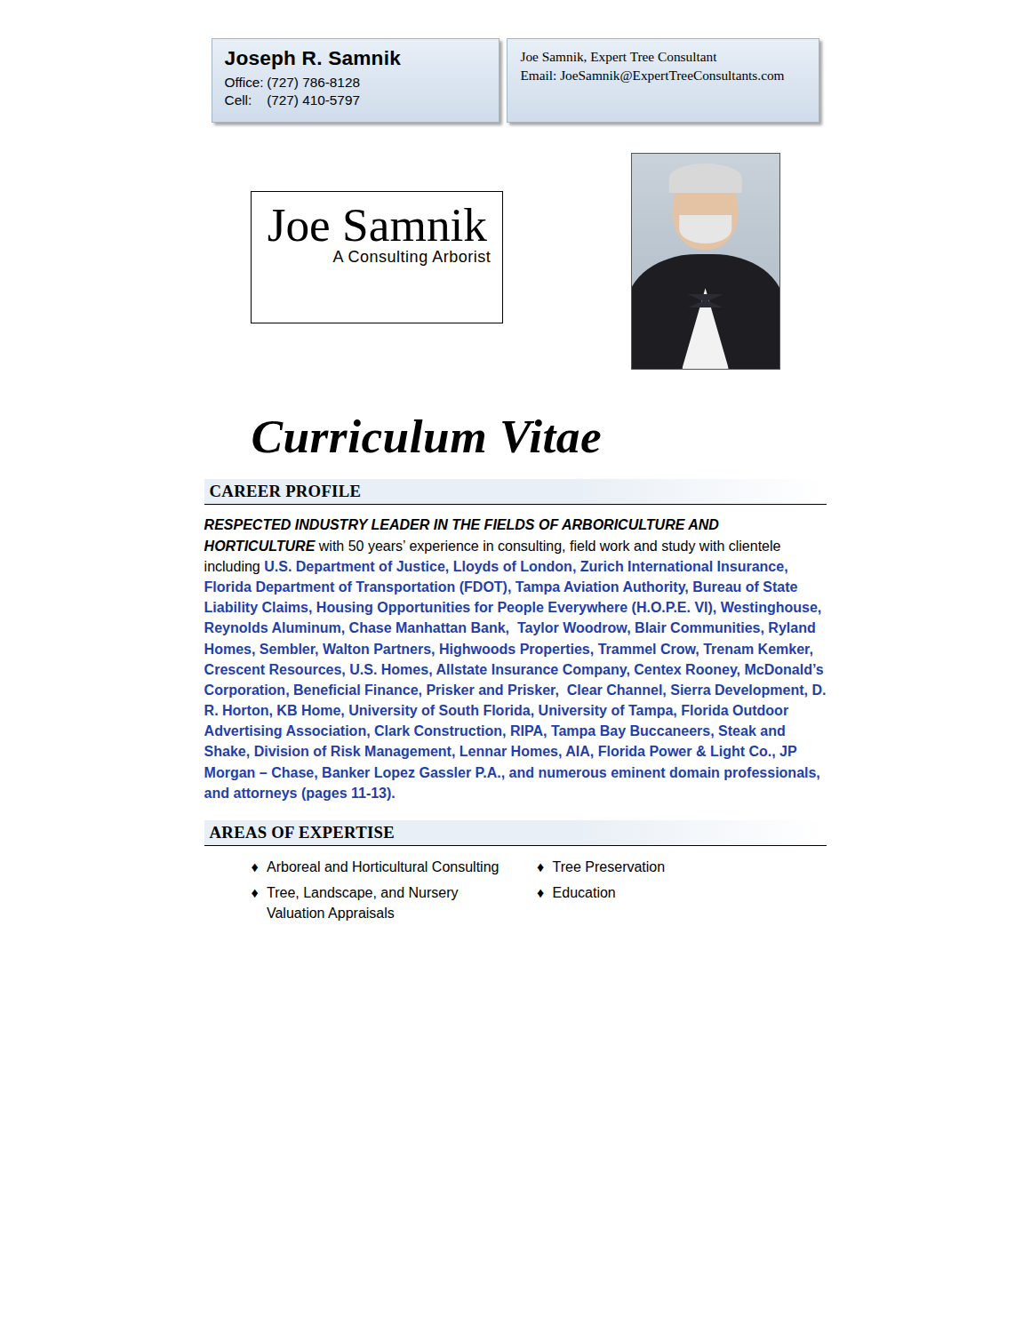Joseph R. Samnik
Office:(727) 786-8128
Cell:(727) 410-5797
Joe Samnik, Expert Tree Consultant
Email: JoeSamnik@ExpertTreeConsultants.com
Joe Samnik
A Consulting Arborist
Curriculum Vitae
CAREER PROFILE
RESPECTED INDUSTRY LEADER IN THE FIELDS OF ARBORICULTURE AND HORTICULTURE with 50 years’ experience in consulting, field work and study with clientele including U.S. Department of Justice, Lloyds of London, Zurich International Insurance, Florida Department of Transportation (FDOT), Tampa Aviation Authority, Bureau of State Liability Claims, Housing Opportunities for People Everywhere (H.O.P.E. VI), Westinghouse, Reynolds Aluminum, Chase Manhattan Bank, Taylor Woodrow, Blair Communities, Ryland Homes, Sembler, Walton Partners, Highwoods Properties, Trammel Crow, Trenam Kemker, Crescent Resources, U.S. Homes, Allstate Insurance Company, Centex Rooney, McDonald’s Corporation, Beneficial Finance, Prisker and Prisker, Clear Channel, Sierra Development, D. R. Horton, KB Home, University of South Florida, University of Tampa, Florida Outdoor Advertising Association, Clark Construction, RIPA, Tampa Bay Buccaneers, Steak and Shake, Division of Risk Management, Lennar Homes, AIA, Florida Power & Light Co., JP Morgan – Chase, Banker Lopez Gassler P.A., and numerous eminent domain professionals, and attorneys (pages 11-13).
AREAS OF EXPERTISE
Arboreal and Horticultural Consulting
Tree, Landscape, and Nursery Valuation Appraisals
Tree Preservation
Education